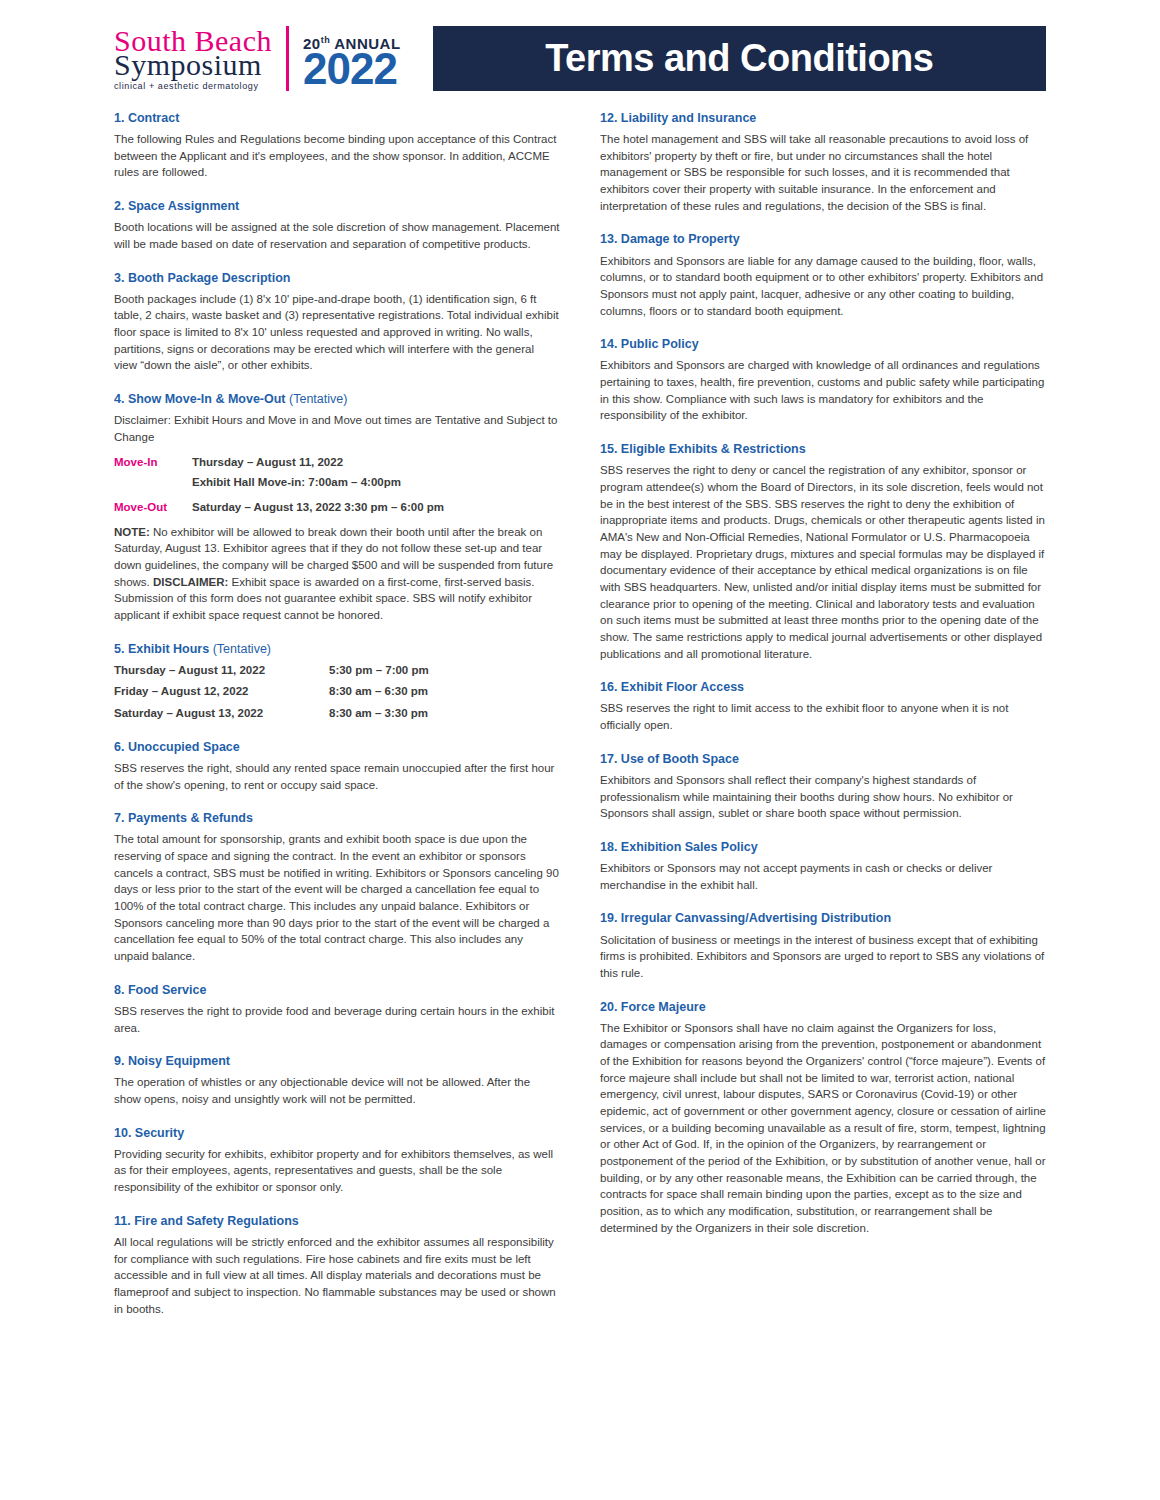South Beach Symposium clinical + aesthetic dermatology
20th ANNUAL 2022
Terms and Conditions
1. Contract
The following Rules and Regulations become binding upon acceptance of this Contract between the Applicant and it's employees, and the show sponsor. In addition, ACCME rules are followed.
2. Space Assignment
Booth locations will be assigned at the sole discretion of show management. Placement will be made based on date of reservation and separation of competitive products.
3. Booth Package Description
Booth packages include (1) 8'x 10' pipe-and-drape booth, (1) identification sign, 6 ft table, 2 chairs, waste basket and (3) representative registrations. Total individual exhibit floor space is limited to 8'x 10' unless requested and approved in writing. No walls, partitions, signs or decorations may be erected which will interfere with the general view “down the aisle”, or other exhibits.
4. Show Move-In & Move-Out (Tentative)
Disclaimer: Exhibit Hours and Move in and Move out times are Tentative and Subject to Change
Move-In Thursday – August 11, 2022
Exhibit Hall Move-in: 7:00am – 4:00pm
Move-Out Saturday – August 13, 2022 3:30 pm – 6:00 pm
NOTE: No exhibitor will be allowed to break down their booth until after the break on Saturday, August 13. Exhibitor agrees that if they do not follow these set-up and tear down guidelines, the company will be charged $500 and will be suspended from future shows. DISCLAIMER: Exhibit space is awarded on a first-come, first-served basis. Submission of this form does not guarantee exhibit space. SBS will notify exhibitor applicant if exhibit space request cannot be honored.
5. Exhibit Hours (Tentative)
Thursday – August 11, 20225:30 pm – 7:00 pm
Friday – August 12, 20228:30 am – 6:30 pm
Saturday – August 13, 20228:30 am – 3:30 pm
6. Unoccupied Space
SBS reserves the right, should any rented space remain unoccupied after the first hour of the show's opening, to rent or occupy said space.
7. Payments & Refunds
The total amount for sponsorship, grants and exhibit booth space is due upon the reserving of space and signing the contract. In the event an exhibitor or sponsors cancels a contract, SBS must be notified in writing. Exhibitors or Sponsors canceling 90 days or less prior to the start of the event will be charged a cancellation fee equal to 100% of the total contract charge. This includes any unpaid balance. Exhibitors or Sponsors canceling more than 90 days prior to the start of the event will be charged a cancellation fee equal to 50% of the total contract charge. This also includes any unpaid balance.
8. Food Service
SBS reserves the right to provide food and beverage during certain hours in the exhibit area.
9. Noisy Equipment
The operation of whistles or any objectionable device will not be allowed. After the show opens, noisy and unsightly work will not be permitted.
10. Security
Providing security for exhibits, exhibitor property and for exhibitors themselves, as well as for their employees, agents, representatives and guests, shall be the sole responsibility of the exhibitor or sponsor only.
11. Fire and Safety Regulations
All local regulations will be strictly enforced and the exhibitor assumes all responsibility for compliance with such regulations. Fire hose cabinets and fire exits must be left accessible and in full view at all times. All display materials and decorations must be flameproof and subject to inspection. No flammable substances may be used or shown in booths.
12. Liability and Insurance
The hotel management and SBS will take all reasonable precautions to avoid loss of exhibitors' property by theft or fire, but under no circumstances shall the hotel management or SBS be responsible for such losses, and it is recommended that exhibitors cover their property with suitable insurance. In the enforcement and interpretation of these rules and regulations, the decision of the SBS is final.
13. Damage to Property
Exhibitors and Sponsors are liable for any damage caused to the building, floor, walls, columns, or to standard booth equipment or to other exhibitors' property. Exhibitors and Sponsors must not apply paint, lacquer, adhesive or any other coating to building, columns, floors or to standard booth equipment.
14. Public Policy
Exhibitors and Sponsors are charged with knowledge of all ordinances and regulations pertaining to taxes, health, fire prevention, customs and public safety while participating in this show. Compliance with such laws is mandatory for exhibitors and the responsibility of the exhibitor.
15. Eligible Exhibits & Restrictions
SBS reserves the right to deny or cancel the registration of any exhibitor, sponsor or program attendee(s) whom the Board of Directors, in its sole discretion, feels would not be in the best interest of the SBS. SBS reserves the right to deny the exhibition of inappropriate items and products. Drugs, chemicals or other therapeutic agents listed in AMA's New and Non-Official Remedies, National Formulator or U.S. Pharmacopoeia may be displayed. Proprietary drugs, mixtures and special formulas may be displayed if documentary evidence of their acceptance by ethical medical organizations is on file with SBS headquarters. New, unlisted and/or initial display items must be submitted for clearance prior to opening of the meeting. Clinical and laboratory tests and evaluation on such items must be submitted at least three months prior to the opening date of the show. The same restrictions apply to medical journal advertisements or other displayed publications and all promotional literature.
16. Exhibit Floor Access
SBS reserves the right to limit access to the exhibit floor to anyone when it is not officially open.
17. Use of Booth Space
Exhibitors and Sponsors shall reflect their company's highest standards of professionalism while maintaining their booths during show hours. No exhibitor or Sponsors shall assign, sublet or share booth space without permission.
18. Exhibition Sales Policy
Exhibitors or Sponsors may not accept payments in cash or checks or deliver merchandise in the exhibit hall.
19. Irregular Canvassing/Advertising Distribution
Solicitation of business or meetings in the interest of business except that of exhibiting firms is prohibited. Exhibitors and Sponsors are urged to report to SBS any violations of this rule.
20. Force Majeure
The Exhibitor or Sponsors shall have no claim against the Organizers for loss, damages or compensation arising from the prevention, postponement or abandonment of the Exhibition for reasons beyond the Organizers' control (“force majeure”). Events of force majeure shall include but shall not be limited to war, terrorist action, national emergency, civil unrest, labour disputes, SARS or Coronavirus (Covid-19) or other epidemic, act of government or other government agency, closure or cessation of airline services, or a building becoming unavailable as a result of fire, storm, tempest, lightning or other Act of God. If, in the opinion of the Organizers, by rearrangement or postponement of the period of the Exhibition, or by substitution of another venue, hall or building, or by any other reasonable means, the Exhibition can be carried through, the contracts for space shall remain binding upon the parties, except as to the size and position, as to which any modification, substitution, or rearrangement shall be determined by the Organizers in their sole discretion.